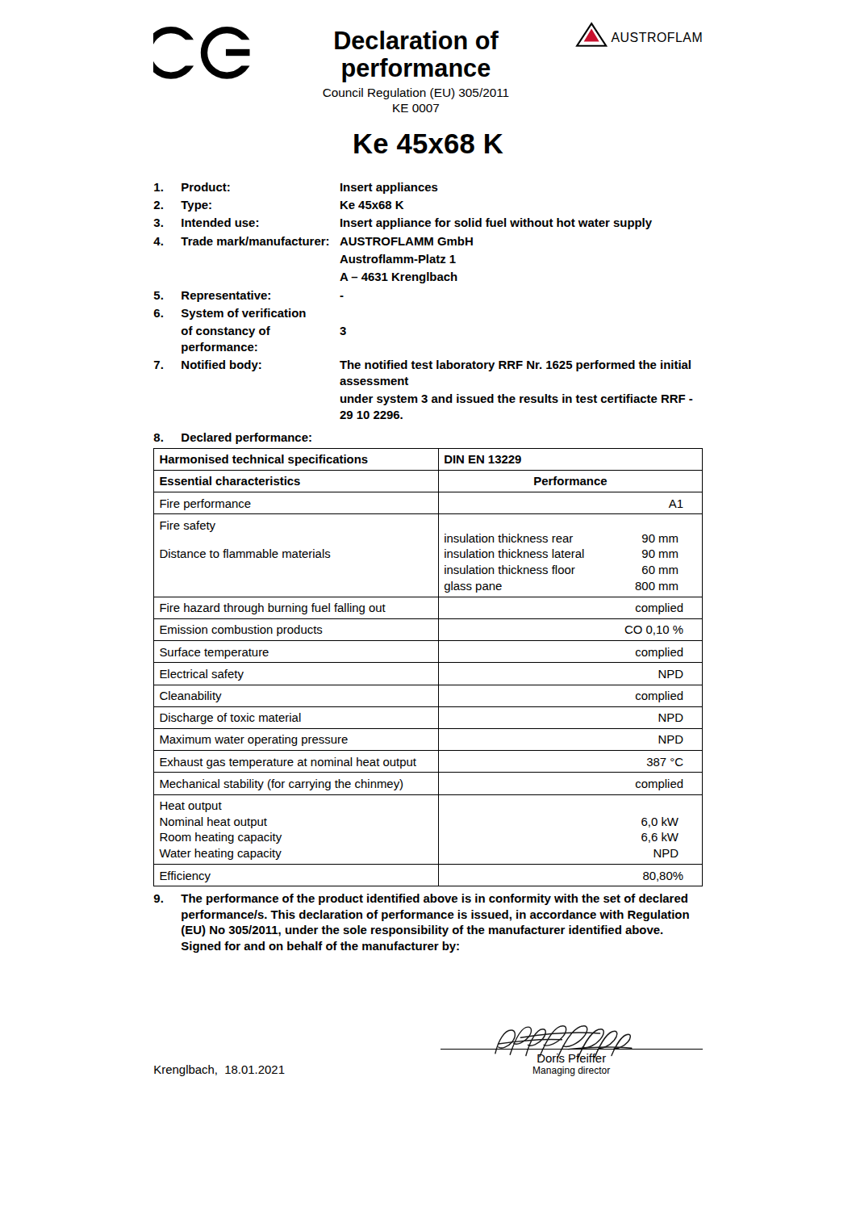Declaration of performance
Council Regulation (EU) 305/2011
KE 0007
AUSTROFLAMM
Ke 45x68 K
| 1. | Product: | Insert appliances |
| 2. | Type: | Ke 45x68 K |
| 3. | Intended use: | Insert appliance for solid fuel without hot water supply |
| 4. | Trade mark/manufacturer: | AUSTROFLAMM GmbH |
| | | Austroflamm-Platz 1 |
| | | A – 4631 Krenglbach |
| 5. | Representative: | - |
| 6. | System of verification | |
| | of constancy of performance: | 3 |
| 7. | Notified body: | The notified test laboratory RRF Nr. 1625 performed the initial assessment |
| | | under system 3 and issued the results in test certifiacte RRF - 29 10 2296. |
8. Declared performance:
| Harmonised technical specifications | DIN EN 13229 |
| Essential characteristics | Performance |
| Fire performance | A1 |
| Fire safety Distance to flammable materials | / insulation thickness rear / 90 mm / / insulation thickness lateral / 90 mm / / insulation thickness floor / 60 mm / / glass pane / 800 mm / |
| Fire hazard through burning fuel falling out | complied |
| Emission combustion products | CO 0,10 % |
| Surface temperature | complied |
| Electrical safety | NPD |
| Cleanability | complied |
| Discharge of toxic material | NPD |
| Maximum water operating pressure | NPD |
| Exhaust gas temperature at nominal heat output | 387 °C |
| Mechanical stability (for carrying the chinmey) | complied |
| Heat output Nominal heat output Room heating capacity Water heating capacity | 6,0 kW 6,6 kW NPD |
| Efficiency | 80,80% |
9. The performance of the product identified above is in conformity with the set of declared performance/s. This declaration of performance is issued, in accordance with Regulation (EU) No 305/2011, under the sole responsibility of the manufacturer identified above.
Signed for and on behalf of the manufacturer by:
Krenglbach, 18.01.2021
Doris Pfeiffer
Managing director